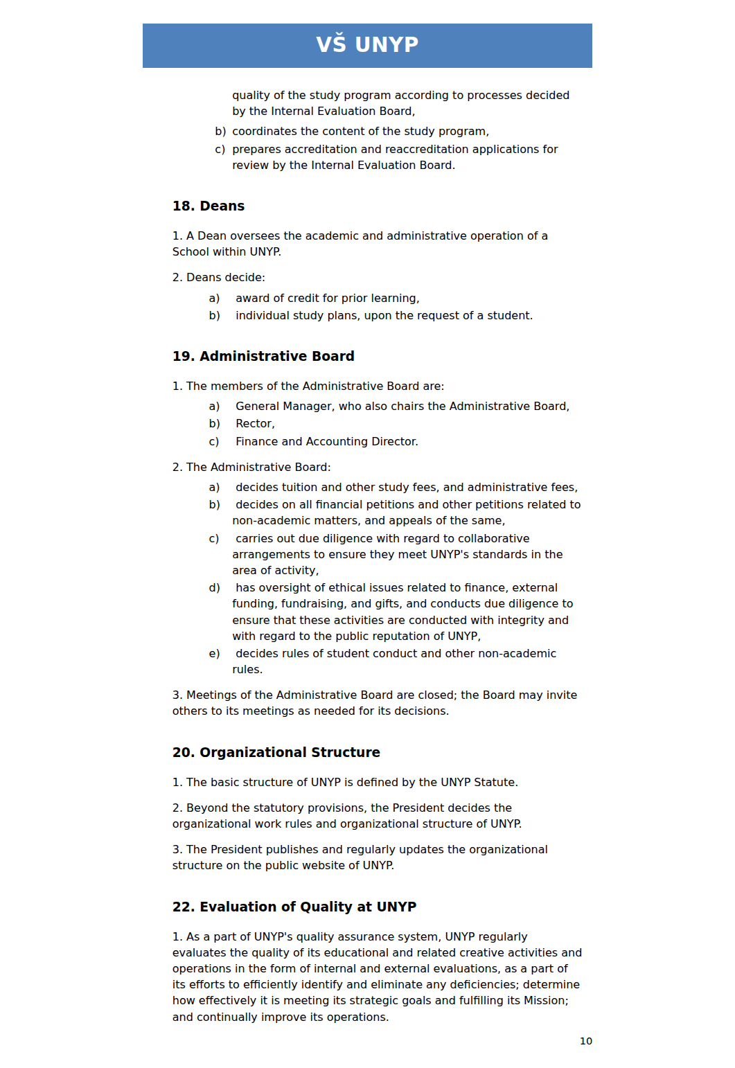VŠ UNYP
quality of the study program according to processes decided by the Internal Evaluation Board,
b) coordinates the content of the study program,
c) prepares accreditation and reaccreditation applications for review by the Internal Evaluation Board.
18. Deans
1. A Dean oversees the academic and administrative operation of a School within UNYP.
2. Deans decide:
a) award of credit for prior learning,
b) individual study plans, upon the request of a student.
19. Administrative Board
1. The members of the Administrative Board are:
a) General Manager, who also chairs the Administrative Board,
b) Rector,
c) Finance and Accounting Director.
2. The Administrative Board:
a) decides tuition and other study fees, and administrative fees,
b) decides on all financial petitions and other petitions related to non-academic matters, and appeals of the same,
c) carries out due diligence with regard to collaborative arrangements to ensure they meet UNYP's standards in the area of activity,
d) has oversight of ethical issues related to finance, external funding, fundraising, and gifts, and conducts due diligence to ensure that these activities are conducted with integrity and with regard to the public reputation of UNYP,
e) decides rules of student conduct and other non-academic rules.
3. Meetings of the Administrative Board are closed; the Board may invite others to its meetings as needed for its decisions.
20. Organizational Structure
1. The basic structure of UNYP is defined by the UNYP Statute.
2. Beyond the statutory provisions, the President decides the organizational work rules and organizational structure of UNYP.
3. The President publishes and regularly updates the organizational structure on the public website of UNYP.
22. Evaluation of Quality at UNYP
1. As a part of UNYP's quality assurance system, UNYP regularly evaluates the quality of its educational and related creative activities and operations in the form of internal and external evaluations, as a part of its efforts to efficiently identify and eliminate any deficiencies; determine how effectively it is meeting its strategic goals and fulfilling its Mission; and continually improve its operations.
10